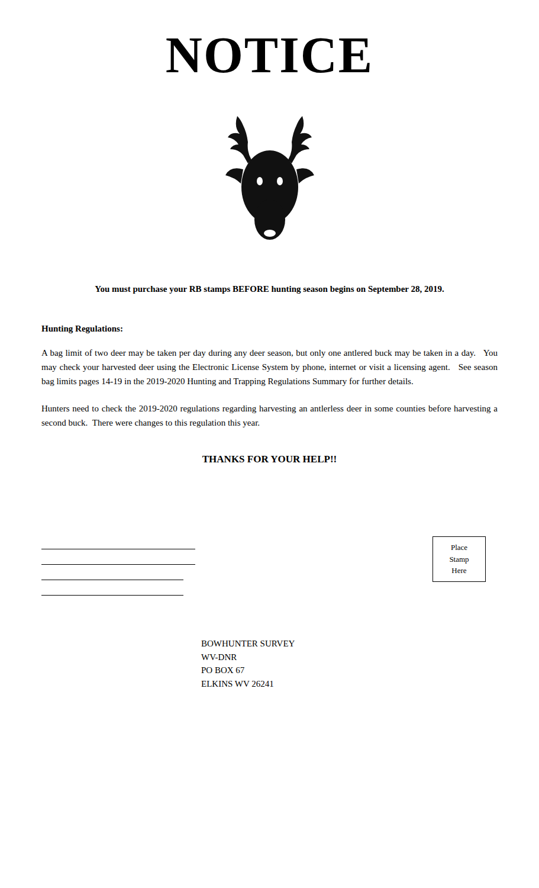NOTICE
You must purchase your RB stamps BEFORE hunting season begins on September 28, 2019.
Hunting Regulations:
A bag limit of two deer may be taken per day during any deer season, but only one antlered buck may be taken in a day. You may check your harvested deer using the Electronic License System by phone, internet or visit a licensing agent. See season bag limits pages 14-19 in the 2019-2020 Hunting and Trapping Regulations Summary for further details.
Hunters need to check the 2019-2020 regulations regarding harvesting an antlerless deer in some counties before harvesting a second buck. There were changes to this regulation this year.
THANKS FOR YOUR HELP!!
Place
Stamp
Here
BOWHUNTER SURVEY
WV-DNR
PO BOX 67
ELKINS WV 26241